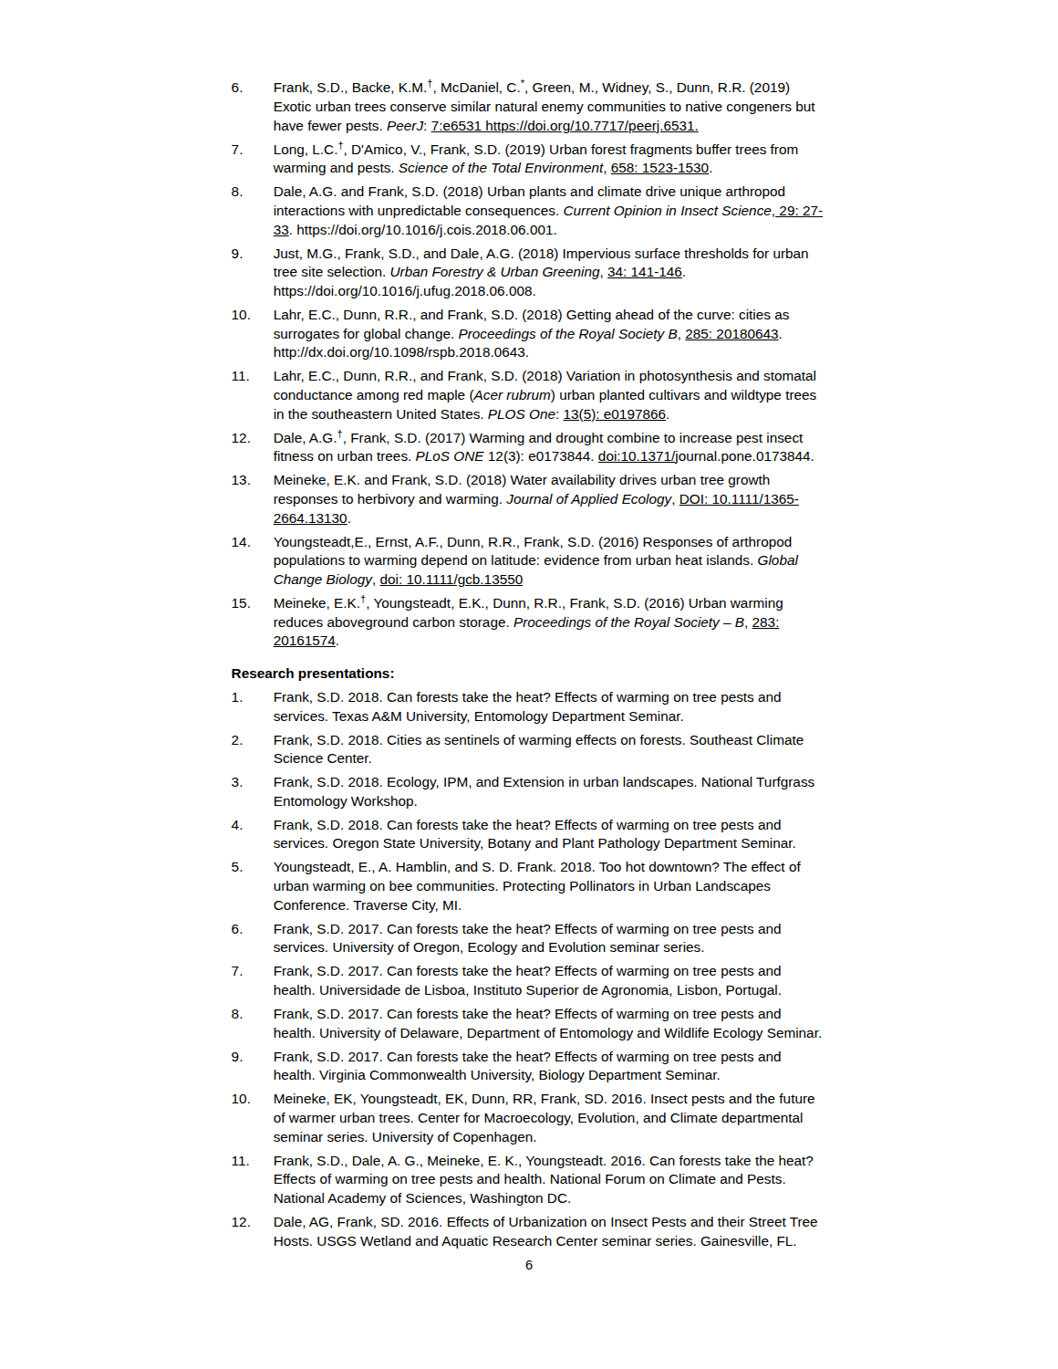Frank, S.D., Backe, K.M.†, McDaniel, C.*, Green, M., Widney, S., Dunn, R.R. (2019) Exotic urban trees conserve similar natural enemy communities to native congeners but have fewer pests. PeerJ: 7:e6531 https://doi.org/10.7717/peerj.6531.
Long, L.C.†, D'Amico, V., Frank, S.D. (2019) Urban forest fragments buffer trees from warming and pests. Science of the Total Environment, 658: 1523-1530.
Dale, A.G. and Frank, S.D. (2018) Urban plants and climate drive unique arthropod interactions with unpredictable consequences. Current Opinion in Insect Science, 29: 27-33. https://doi.org/10.1016/j.cois.2018.06.001.
Just, M.G., Frank, S.D., and Dale, A.G. (2018) Impervious surface thresholds for urban tree site selection. Urban Forestry & Urban Greening, 34: 141-146. https://doi.org/10.1016/j.ufug.2018.06.008.
Lahr, E.C., Dunn, R.R., and Frank, S.D. (2018) Getting ahead of the curve: cities as surrogates for global change. Proceedings of the Royal Society B, 285: 20180643. http://dx.doi.org/10.1098/rspb.2018.0643.
Lahr, E.C., Dunn, R.R., and Frank, S.D. (2018) Variation in photosynthesis and stomatal conductance among red maple (Acer rubrum) urban planted cultivars and wildtype trees in the southeastern United States. PLOS One: 13(5): e0197866.
Dale, A.G.†, Frank, S.D. (2017) Warming and drought combine to increase pest insect fitness on urban trees. PLoS ONE 12(3): e0173844. doi:10.1371/journal.pone.0173844.
Meineke, E.K. and Frank, S.D. (2018) Water availability drives urban tree growth responses to herbivory and warming. Journal of Applied Ecology, DOI: 10.1111/1365-2664.13130.
Youngsteadt,E., Ernst, A.F., Dunn, R.R., Frank, S.D. (2016) Responses of arthropod populations to warming depend on latitude: evidence from urban heat islands. Global Change Biology, doi: 10.1111/gcb.13550
Meineke, E.K.†, Youngsteadt, E.K., Dunn, R.R., Frank, S.D. (2016) Urban warming reduces aboveground carbon storage. Proceedings of the Royal Society – B, 283: 20161574.
Research presentations:
Frank, S.D. 2018. Can forests take the heat? Effects of warming on tree pests and services. Texas A&M University, Entomology Department Seminar.
Frank, S.D. 2018. Cities as sentinels of warming effects on forests. Southeast Climate Science Center.
Frank, S.D. 2018. Ecology, IPM, and Extension in urban landscapes. National Turfgrass Entomology Workshop.
Frank, S.D. 2018. Can forests take the heat? Effects of warming on tree pests and services. Oregon State University, Botany and Plant Pathology Department Seminar.
Youngsteadt, E., A. Hamblin, and S. D. Frank. 2018. Too hot downtown? The effect of urban warming on bee communities. Protecting Pollinators in Urban Landscapes Conference. Traverse City, MI.
Frank, S.D. 2017. Can forests take the heat? Effects of warming on tree pests and services. University of Oregon, Ecology and Evolution seminar series.
Frank, S.D. 2017. Can forests take the heat? Effects of warming on tree pests and health. Universidade de Lisboa, Instituto Superior de Agronomia, Lisbon, Portugal.
Frank, S.D. 2017. Can forests take the heat? Effects of warming on tree pests and health. University of Delaware, Department of Entomology and Wildlife Ecology Seminar.
Frank, S.D. 2017. Can forests take the heat? Effects of warming on tree pests and health. Virginia Commonwealth University, Biology Department Seminar.
Meineke, EK, Youngsteadt, EK, Dunn, RR, Frank, SD. 2016. Insect pests and the future of warmer urban trees. Center for Macroecology, Evolution, and Climate departmental seminar series. University of Copenhagen.
Frank, S.D., Dale, A. G., Meineke, E. K., Youngsteadt. 2016. Can forests take the heat? Effects of warming on tree pests and health. National Forum on Climate and Pests. National Academy of Sciences, Washington DC.
Dale, AG, Frank, SD. 2016. Effects of Urbanization on Insect Pests and their Street Tree Hosts. USGS Wetland and Aquatic Research Center seminar series. Gainesville, FL.
6